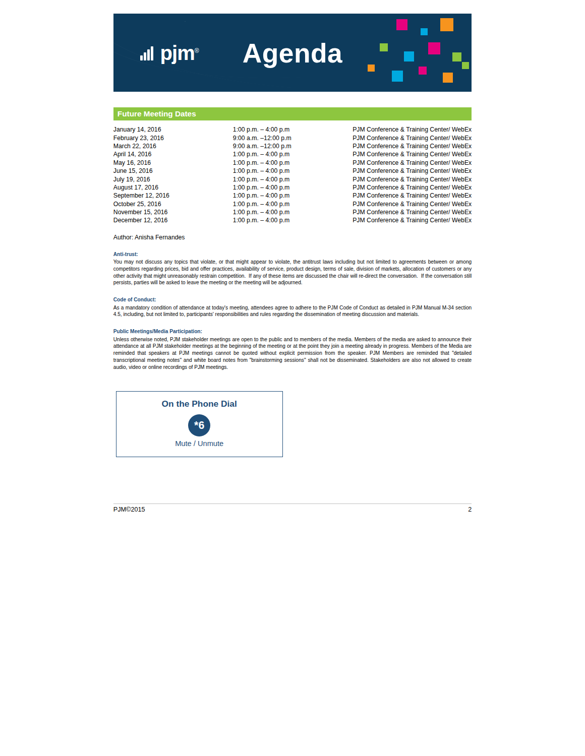pjm®
Agenda
Future Meeting Dates
| January 14, 2016 | 1:00 p.m. – 4:00 p.m | PJM Conference & Training Center/ WebEx |
| February 23, 2016 | 9:00 a.m. –12:00 p.m | PJM Conference & Training Center/ WebEx |
| March 22, 2016 | 9:00 a.m. –12:00 p.m | PJM Conference & Training Center/ WebEx |
| April 14, 2016 | 1:00 p.m. – 4:00 p.m | PJM Conference & Training Center/ WebEx |
| May 16, 2016 | 1:00 p.m. – 4:00 p.m | PJM Conference & Training Center/ WebEx |
| June 15, 2016 | 1:00 p.m. – 4:00 p.m | PJM Conference & Training Center/ WebEx |
| July 19, 2016 | 1:00 p.m. – 4:00 p.m | PJM Conference & Training Center/ WebEx |
| August 17, 2016 | 1:00 p.m. – 4:00 p.m | PJM Conference & Training Center/ WebEx |
| September 12, 2016 | 1:00 p.m. – 4:00 p.m | PJM Conference & Training Center/ WebEx |
| October 25, 2016 | 1:00 p.m. – 4:00 p.m | PJM Conference & Training Center/ WebEx |
| November 15, 2016 | 1:00 p.m. – 4:00 p.m | PJM Conference & Training Center/ WebEx |
| December 12, 2016 | 1:00 p.m. – 4:00 p.m | PJM Conference & Training Center/ WebEx |
Author: Anisha Fernandes
Anti-trust:
You may not discuss any topics that violate, or that might appear to violate, the antitrust laws including but not limited to agreements between or among competitors regarding prices, bid and offer practices, availability of service, product design, terms of sale, division of markets, allocation of customers or any other activity that might unreasonably restrain competition. If any of these items are discussed the chair will re-direct the conversation. If the conversation still persists, parties will be asked to leave the meeting or the meeting will be adjourned.
Code of Conduct:
As a mandatory condition of attendance at today's meeting, attendees agree to adhere to the PJM Code of Conduct as detailed in PJM Manual M-34 section 4.5, including, but not limited to, participants' responsibilities and rules regarding the dissemination of meeting discussion and materials.
Public Meetings/Media Participation:
Unless otherwise noted, PJM stakeholder meetings are open to the public and to members of the media. Members of the media are asked to announce their attendance at all PJM stakeholder meetings at the beginning of the meeting or at the point they join a meeting already in progress. Members of the Media are reminded that speakers at PJM meetings cannot be quoted without explicit permission from the speaker. PJM Members are reminded that "detailed transcriptional meeting notes" and white board notes from "brainstorming sessions" shall not be disseminated. Stakeholders are also not allowed to create audio, video or online recordings of PJM meetings.
On the Phone Dial
*6
Mute / Unmute
PJM©2015
2